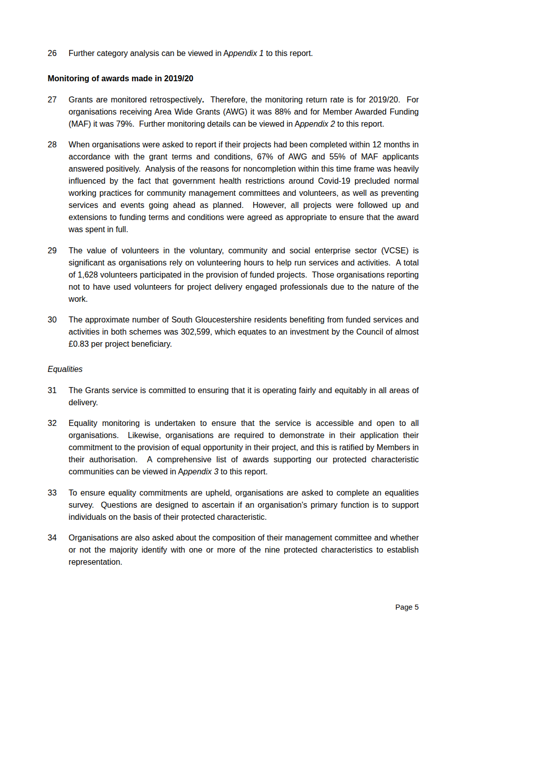26
Further category analysis can be viewed in Appendix 1 to this report.
Monitoring of awards made in 2019/20
27
Grants are monitored retrospectively. Therefore, the monitoring return rate is for 2019/20. For organisations receiving Area Wide Grants (AWG) it was 88% and for Member Awarded Funding (MAF) it was 79%. Further monitoring details can be viewed in Appendix 2 to this report.
28
When organisations were asked to report if their projects had been completed within 12 months in accordance with the grant terms and conditions, 67% of AWG and 55% of MAF applicants answered positively. Analysis of the reasons for noncompletion within this time frame was heavily influenced by the fact that government health restrictions around Covid-19 precluded normal working practices for community management committees and volunteers, as well as preventing services and events going ahead as planned. However, all projects were followed up and extensions to funding terms and conditions were agreed as appropriate to ensure that the award was spent in full.
29
The value of volunteers in the voluntary, community and social enterprise sector (VCSE) is significant as organisations rely on volunteering hours to help run services and activities. A total of 1,628 volunteers participated in the provision of funded projects. Those organisations reporting not to have used volunteers for project delivery engaged professionals due to the nature of the work.
30
The approximate number of South Gloucestershire residents benefiting from funded services and activities in both schemes was 302,599, which equates to an investment by the Council of almost £0.83 per project beneficiary.
Equalities
31
The Grants service is committed to ensuring that it is operating fairly and equitably in all areas of delivery.
32
Equality monitoring is undertaken to ensure that the service is accessible and open to all organisations. Likewise, organisations are required to demonstrate in their application their commitment to the provision of equal opportunity in their project, and this is ratified by Members in their authorisation. A comprehensive list of awards supporting our protected characteristic communities can be viewed in Appendix 3 to this report.
33
To ensure equality commitments are upheld, organisations are asked to complete an equalities survey. Questions are designed to ascertain if an organisation's primary function is to support individuals on the basis of their protected characteristic.
34
Organisations are also asked about the composition of their management committee and whether or not the majority identify with one or more of the nine protected characteristics to establish representation.
Page 5